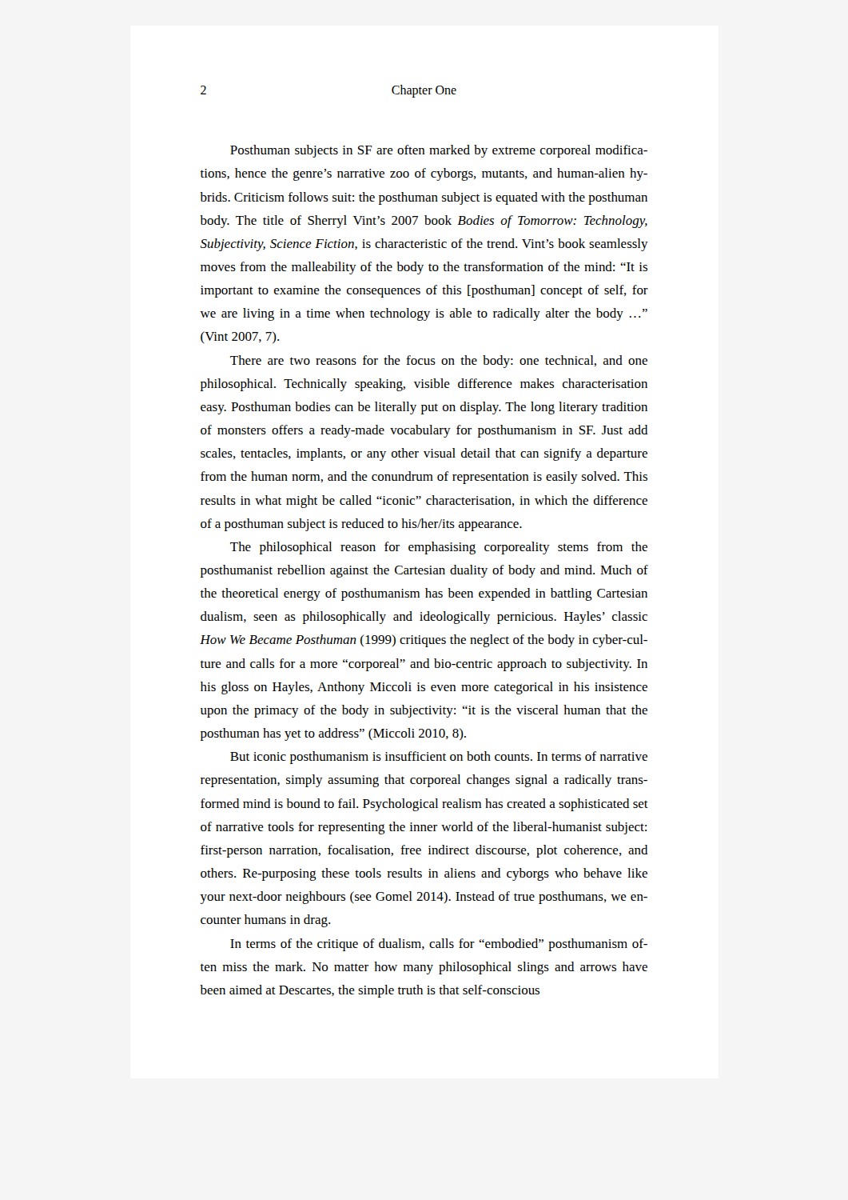2 Chapter One
Posthuman subjects in SF are often marked by extreme corporeal modifications, hence the genre’s narrative zoo of cyborgs, mutants, and human-alien hybrids. Criticism follows suit: the posthuman subject is equated with the posthuman body. The title of Sherryl Vint’s 2007 book Bodies of Tomorrow: Technology, Subjectivity, Science Fiction, is characteristic of the trend. Vint’s book seamlessly moves from the malleability of the body to the transformation of the mind: “It is important to examine the consequences of this [posthuman] concept of self, for we are living in a time when technology is able to radically alter the body …” (Vint 2007, 7).
There are two reasons for the focus on the body: one technical, and one philosophical. Technically speaking, visible difference makes characterisation easy. Posthuman bodies can be literally put on display. The long literary tradition of monsters offers a ready-made vocabulary for posthumanism in SF. Just add scales, tentacles, implants, or any other visual detail that can signify a departure from the human norm, and the conundrum of representation is easily solved. This results in what might be called “iconic” characterisation, in which the difference of a posthuman subject is reduced to his/her/its appearance.
The philosophical reason for emphasising corporeality stems from the posthumanist rebellion against the Cartesian duality of body and mind. Much of the theoretical energy of posthumanism has been expended in battling Cartesian dualism, seen as philosophically and ideologically pernicious. Hayles’ classic How We Became Posthuman (1999) critiques the neglect of the body in cyber-culture and calls for a more “corporeal” and bio-centric approach to subjectivity. In his gloss on Hayles, Anthony Miccoli is even more categorical in his insistence upon the primacy of the body in subjectivity: “it is the visceral human that the posthuman has yet to address” (Miccoli 2010, 8).
But iconic posthumanism is insufficient on both counts. In terms of narrative representation, simply assuming that corporeal changes signal a radically transformed mind is bound to fail. Psychological realism has created a sophisticated set of narrative tools for representing the inner world of the liberal-humanist subject: first-person narration, focalisation, free indirect discourse, plot coherence, and others. Re-purposing these tools results in aliens and cyborgs who behave like your next-door neighbours (see Gomel 2014). Instead of true posthumans, we encounter humans in drag.
In terms of the critique of dualism, calls for “embodied” posthumanism often miss the mark. No matter how many philosophical slings and arrows have been aimed at Descartes, the simple truth is that self-conscious